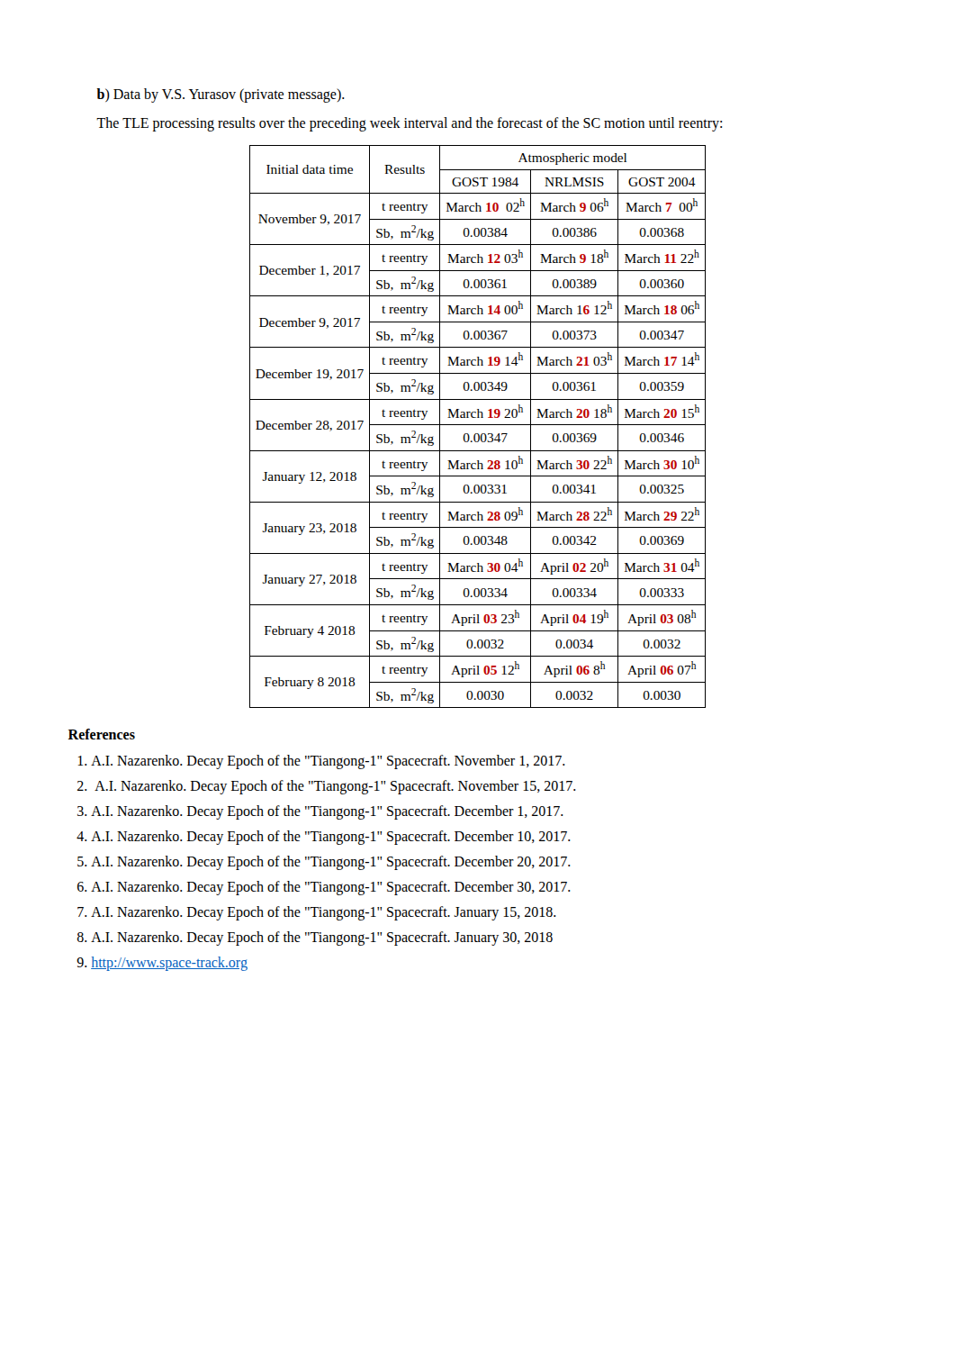b) Data by V.S. Yurasov (private message).
The TLE processing results over the preceding week interval and the forecast of the SC motion until reentry:
| Initial data time | Results | Atmospheric model |
| GOST 1984 | NRLMSIS | GOST 2004 |
| November 9, 2017 | t reentry | March 10 02 h | March 9 06 h | March 7 00 h |
| Sb, m 2 /kg | 0.00384 | 0.00386 | 0.00368 |
| December 1, 2017 | t reentry | March 12 03 h | March 9 18 h | March 11 22 h |
| Sb, m 2 /kg | 0.00361 | 0.00389 | 0.00360 |
| December 9, 2017 | t reentry | March 14 00 h | March 1 6 12 h | March 18 06 h |
| Sb, m 2 /kg | 0.00367 | 0.00373 | 0.00347 |
| December 19, 2017 | t reentry | March 19 14 h | March 21 03 h | March 17 14 h |
| Sb, m 2 /kg | 0.00349 | 0.00361 | 0.00359 |
| December 28, 2017 | t reentry | March 19 20 h | March 20 18 h | March 20 15 h |
| Sb, m 2 /kg | 0.00347 | 0.00369 | 0.00346 |
| January 12, 2018 | t reentry | March 28 10 h | March 30 22 h | March 30 10 h |
| Sb, m 2 /kg | 0.00331 | 0.00341 | 0.00325 |
| January 23, 2018 | t reentry | March 28 09 h | March 28 22 h | March 29 22 h |
| Sb, m 2 /kg | 0.00348 | 0.00342 | 0.00369 |
| January 27, 2018 | t reentry | March 30 04 h | April 02 20 h | March 31 04 h |
| Sb, m 2 /kg | 0.00334 | 0.00334 | 0.00333 |
| February 4 2018 | t reentry | April 03 23 h | April 04 19 h | April 03 08 h |
| Sb, m 2 /kg | 0.0032 | 0.0034 | 0.0032 |
| February 8 2018 | t reentry | April 05 12 h | April 06 8 h | April 06 07 h |
| Sb, m 2 /kg | 0.0030 | 0.0032 | 0.0030 |
References
A.I. Nazarenko. Decay Epoch of the "Tiangong-1" Spacecraft. November 1, 2017.
A.I. Nazarenko. Decay Epoch of the "Tiangong-1" Spacecraft. November 15, 2017.
A.I. Nazarenko. Decay Epoch of the "Tiangong-1" Spacecraft. December 1, 2017.
A.I. Nazarenko. Decay Epoch of the "Tiangong-1" Spacecraft. December 10, 2017.
A.I. Nazarenko. Decay Epoch of the "Tiangong-1" Spacecraft. December 20, 2017.
A.I. Nazarenko. Decay Epoch of the "Tiangong-1" Spacecraft. December 30, 2017.
A.I. Nazarenko. Decay Epoch of the "Tiangong-1" Spacecraft. January 15, 2018.
A.I. Nazarenko. Decay Epoch of the "Tiangong-1" Spacecraft. January 30, 2018
http://www.space-track.org